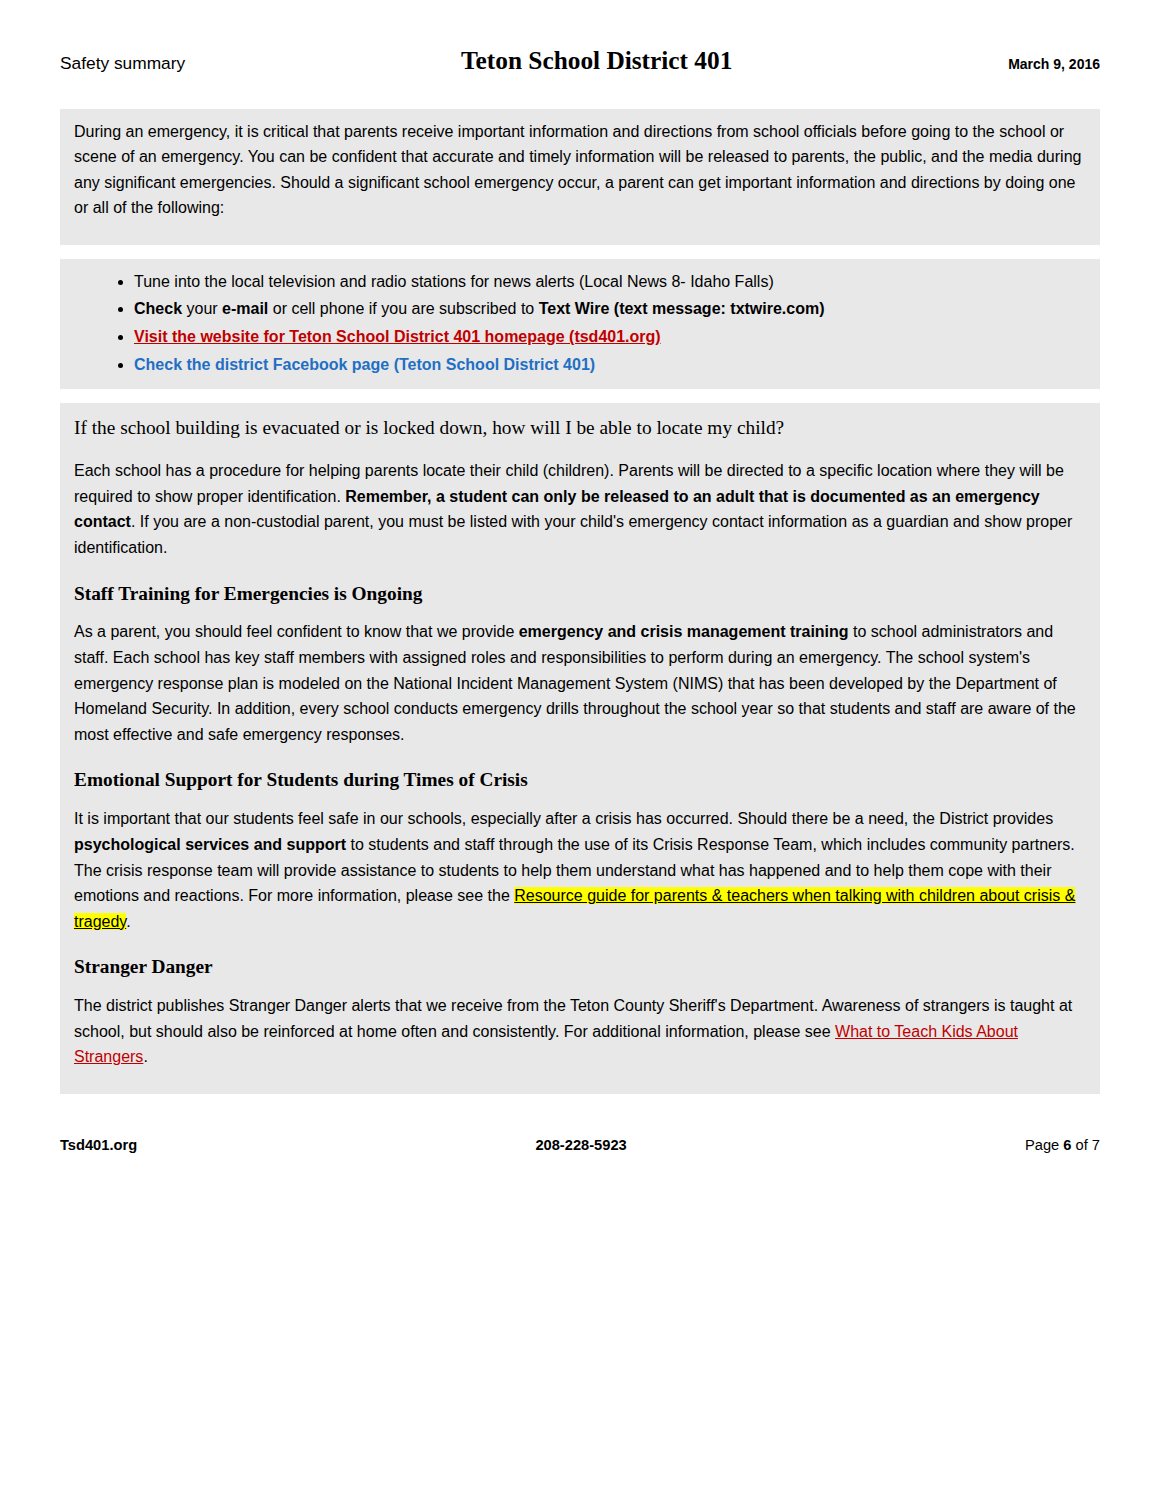Safety summary
Teton School District 401
March 9, 2016
During an emergency, it is critical that parents receive important information and directions from school officials before going to the school or scene of an emergency. You can be confident that accurate and timely information will be released to parents, the public, and the media during any significant emergencies. Should a significant school emergency occur, a parent can get important information and directions by doing one or all of the following:
Tune into the local television and radio stations for news alerts (Local News 8- Idaho Falls)
Check your e-mail or cell phone if you are subscribed to Text Wire (text message: txtwire.com)
Visit the website for Teton School District 401 homepage (tsd401.org)
Check the district Facebook page (Teton School District 401)
If the school building is evacuated or is locked down, how will I be able to locate my child?
Each school has a procedure for helping parents locate their child (children). Parents will be directed to a specific location where they will be required to show proper identification. Remember, a student can only be released to an adult that is documented as an emergency contact. If you are a non-custodial parent, you must be listed with your child's emergency contact information as a guardian and show proper identification.
Staff Training for Emergencies is Ongoing
As a parent, you should feel confident to know that we provide emergency and crisis management training to school administrators and staff. Each school has key staff members with assigned roles and responsibilities to perform during an emergency. The school system's emergency response plan is modeled on the National Incident Management System (NIMS) that has been developed by the Department of Homeland Security. In addition, every school conducts emergency drills throughout the school year so that students and staff are aware of the most effective and safe emergency responses.
Emotional Support for Students during Times of Crisis
It is important that our students feel safe in our schools, especially after a crisis has occurred. Should there be a need, the District provides psychological services and support to students and staff through the use of its Crisis Response Team, which includes community partners. The crisis response team will provide assistance to students to help them understand what has happened and to help them cope with their emotions and reactions. For more information, please see the Resource guide for parents & teachers when talking with children about crisis & tragedy.
Stranger Danger
The district publishes Stranger Danger alerts that we receive from the Teton County Sheriff's Department. Awareness of strangers is taught at school, but should also be reinforced at home often and consistently. For additional information, please see What to Teach Kids About Strangers.
Tsd401.org
208-228-5923
Page 6 of 7